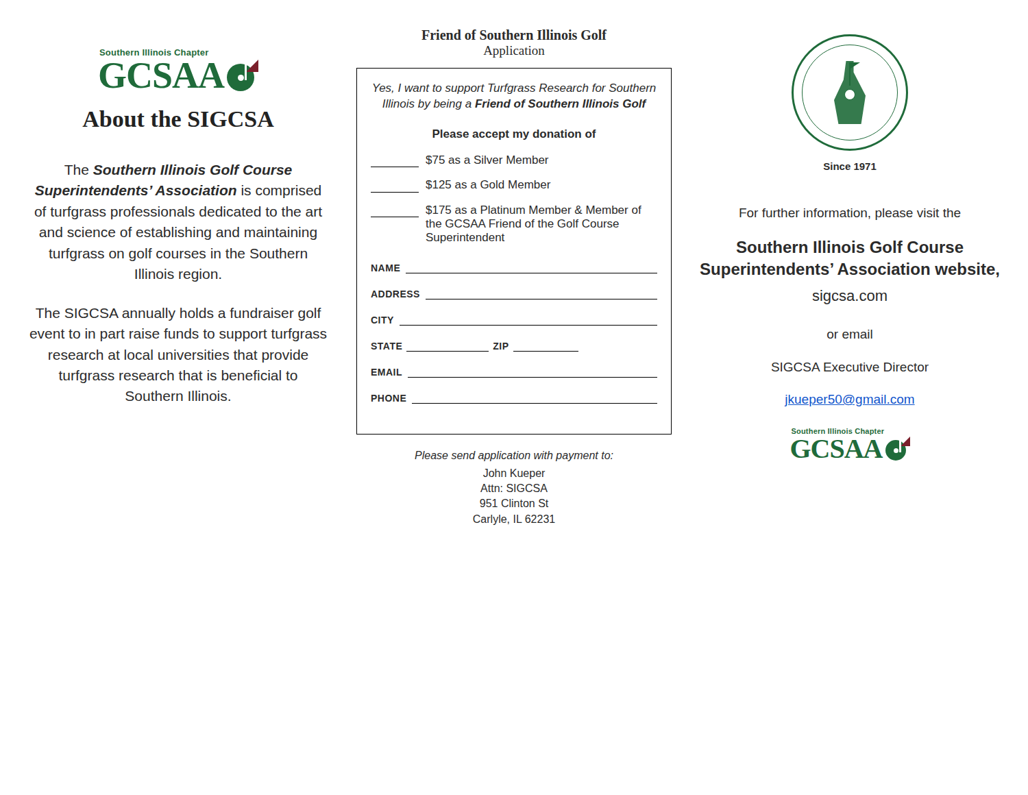Southern Illinois Chapter
GCSAA
About the SIGCSA
The Southern Illinois Golf Course Superintendents’ Association is comprised of turfgrass professionals dedicated to the art and science of establishing and maintaining turfgrass on golf courses in the Southern Illinois region.
The SIGCSA annually holds a fundraiser golf event to in part raise funds to support turfgrass research at local universities that provide turfgrass research that is beneficial to Southern Illinois.
Friend of Southern Illinois Golf Application
Yes, I want to support Turfgrass Research for Southern Illinois by being a Friend of Southern Illinois Golf
Please accept my donation of
$75 as a Silver Member
$125 as a Gold Member
$175 as a Platinum Member & Member of the GCSAA Friend of the Golf Course Superintendent
NAME
ADDRESS
CITY
STATE ZIP
EMAIL
PHONE
Please send application with payment to:
John Kueper
Attn: SIGCSA
951 Clinton St
Carlyle, IL 62231
Since 1971
For further information, please visit the
Southern Illinois Golf Course Superintendents’ Association website, sigcsa.com
or email
SIGCSA Executive Director
jkueper50@gmail.com
Southern Illinois Chapter
GCSAA